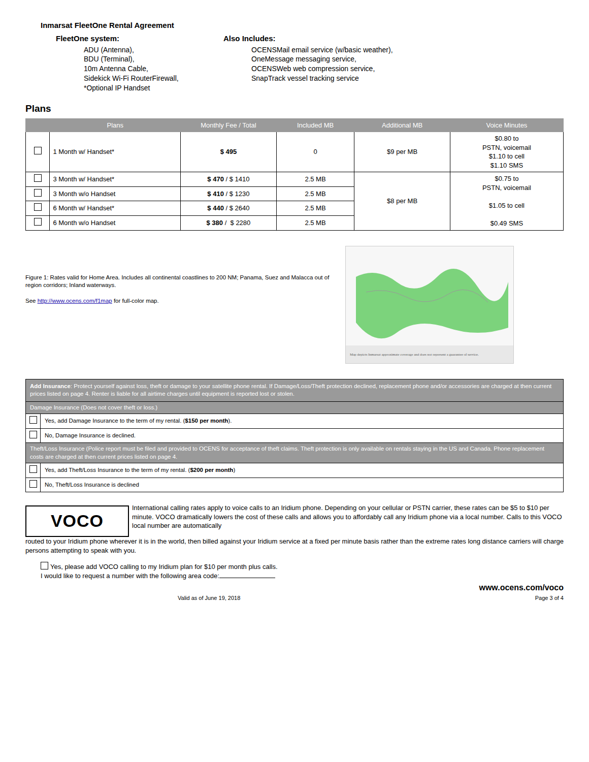Inmarsat FleetOne Rental Agreement
FleetOne system:
ADU (Antenna),
BDU (Terminal),
10m Antenna Cable,
Sidekick Wi-Fi RouterFirewall,
*Optional IP Handset
Also Includes:
OCENSMail email service (w/basic weather),
OneMessage messaging service,
OCENSWeb web compression service,
SnapTrack vessel tracking service
Plans
| | Plans | Monthly Fee / Total | Included MB | Additional MB | Voice Minutes |
| --- | --- | --- | --- | --- | --- |
| | 1 Month w/ Handset* | $ 495 | 0 | $9 per MB | $0.80 to PSTN, voicemail $1.10 to cell $1.10 SMS |
| | 3 Month w/ Handset* | $ 470 / $ 1410 | 2.5 MB | $8 per MB | $0.75 to PSTN, voicemail $1.05 to cell $0.49 SMS |
| | 3 Month w/o Handset | $ 410 / $ 1230 | 2.5 MB |
| | 6 Month w/ Handset* | $ 440 / $ 2640 | 2.5 MB |
| | 6 Month w/o Handset | $ 380 / $ 2280 | 2.5 MB |
Figure 1: Rates valid for Home Area. Includes all continental coastlines to 200 NM; Panama, Suez and Malacca out of region corridors; Inland waterways.
See http://www.ocens.com/f1map for full-color map.
Add Insurance: Protect yourself against loss, theft or damage to your satellite phone rental. If Damage/Loss/Theft protection declined, replacement phone and/or accessories are charged at then current prices listed on page 4. Renter is liable for all airtime charges until equipment is reported lost or stolen.
Damage Insurance (Does not cover theft or loss.)
Yes, add Damage Insurance to the term of my rental. ($150 per month).
No, Damage Insurance is declined.
Theft/Loss Insurance (Police report must be filed and provided to OCENS for acceptance of theft claims. Theft protection is only available on rentals staying in the US and Canada. Phone replacement costs are charged at then current prices listed on page 4.
Yes, add Theft/Loss Insurance to the term of my rental. ($200 per month)
No, Theft/Loss Insurance is declined
VOCO
International calling rates apply to voice calls to an Iridium phone. Depending on your cellular or PSTN carrier, these rates can be $5 to $10 per minute. VOCO dramatically lowers the cost of these calls and allows you to affordably call any Iridium phone via a local number. Calls to this VOCO local number are automatically
routed to your Iridium phone wherever it is in the world, then billed against your Iridium service at a fixed per minute basis rather than the extreme rates long distance carriers will charge persons attempting to speak with you.
Yes, please add VOCO calling to my Iridium plan for $10 per month plus calls.
I would like to request a number with the following area code:
www.ocens.com/voco
Valid as of June 19, 2018 Page 3 of 4